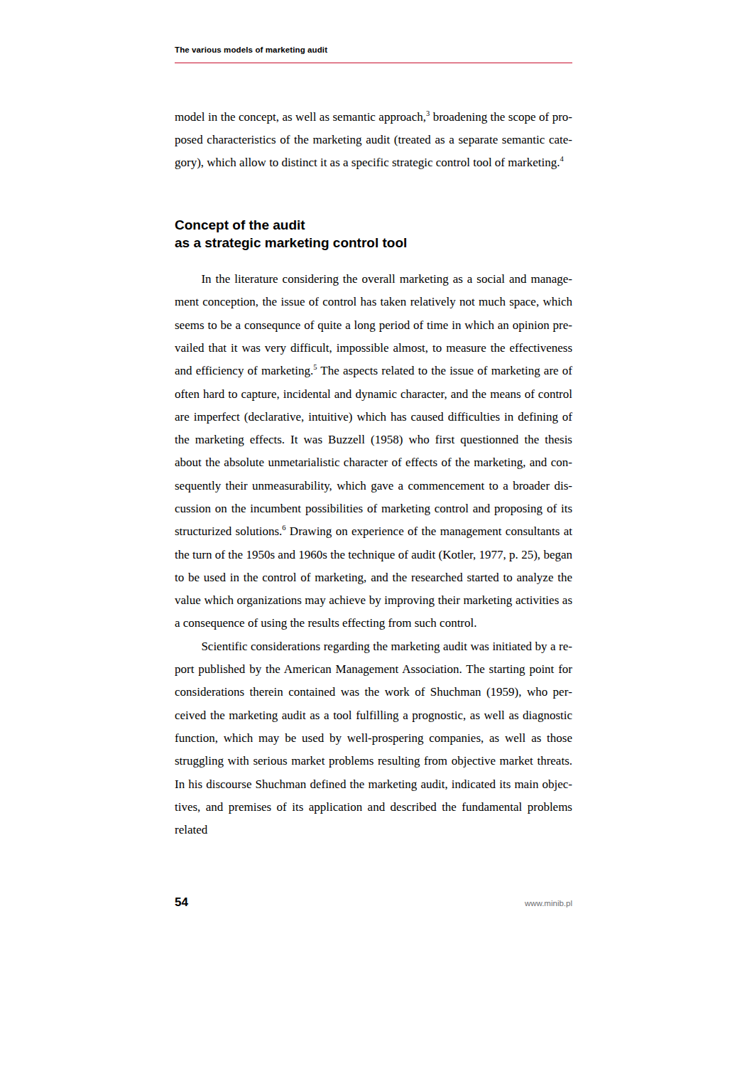The various models of marketing audit
model in the concept, as well as semantic approach,3 broadening the scope of proposed characteristics of the marketing audit (treated as a separate semantic category), which allow to distinct it as a specific strategic control tool of marketing.4
Concept of the audit
as a strategic marketing control tool
In the literature considering the overall marketing as a social and management conception, the issue of control has taken relatively not much space, which seems to be a consequnce of quite a long period of time in which an opinion prevailed that it was very difficult, impossible almost, to measure the effectiveness and efficiency of marketing.5 The aspects related to the issue of marketing are of often hard to capture, incidental and dynamic character, and the means of control are imperfect (declarative, intuitive) which has caused difficulties in defining of the marketing effects. It was Buzzell (1958) who first questionned the thesis about the absolute unmetarialistic character of effects of the marketing, and consequently their unmeasurability, which gave a commencement to a broader discussion on the incumbent possibilities of marketing control and proposing of its structurized solutions.6 Drawing on experience of the management consultants at the turn of the 1950s and 1960s the technique of audit (Kotler, 1977, p. 25), began to be used in the control of marketing, and the researched started to analyze the value which organizations may achieve by improving their marketing activities as a consequence of using the results effecting from such control.
Scientific considerations regarding the marketing audit was initiated by a report published by the American Management Association. The starting point for considerations therein contained was the work of Shuchman (1959), who perceived the marketing audit as a tool fulfilling a prognostic, as well as diagnostic function, which may be used by well-prospering companies, as well as those struggling with serious market problems resulting from objective market threats. In his discourse Shuchman defined the marketing audit, indicated its main objectives, and premises of its application and described the fundamental problems related
54 www.minib.pl